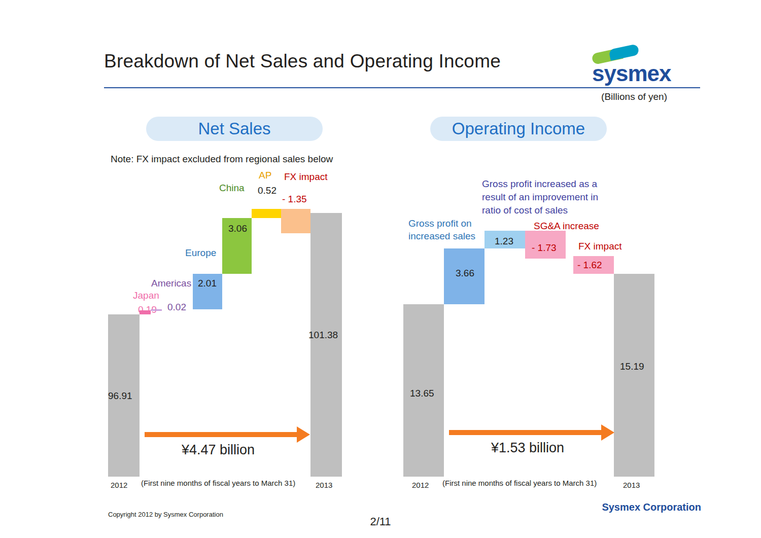Breakdown of Net Sales and Operating Income
sysmex
(Billions of yen)
Net Sales
Operating Income
Note: FX impact excluded from regional sales below
96.91
0.19
Japan
0.02
Americas
2.01
Europe
3.06
China
0.52
AP
- 1.35
FX impact
101.38
¥4.47 billion
2012
(First nine months of fiscal years to March 31)
2013
13.65
3.66
Gross profit on
increased sales
1.23
Gross profit increased as a
result of an improvement in
ratio of cost of sales
- 1.73
SG&A increase
- 1.62
FX impact
15.19
¥1.53 billion
2012
(First nine months of fiscal years to March 31)
2013
Copyright 2012 by Sysmex Corporation
2/11
Sysmex Corporation